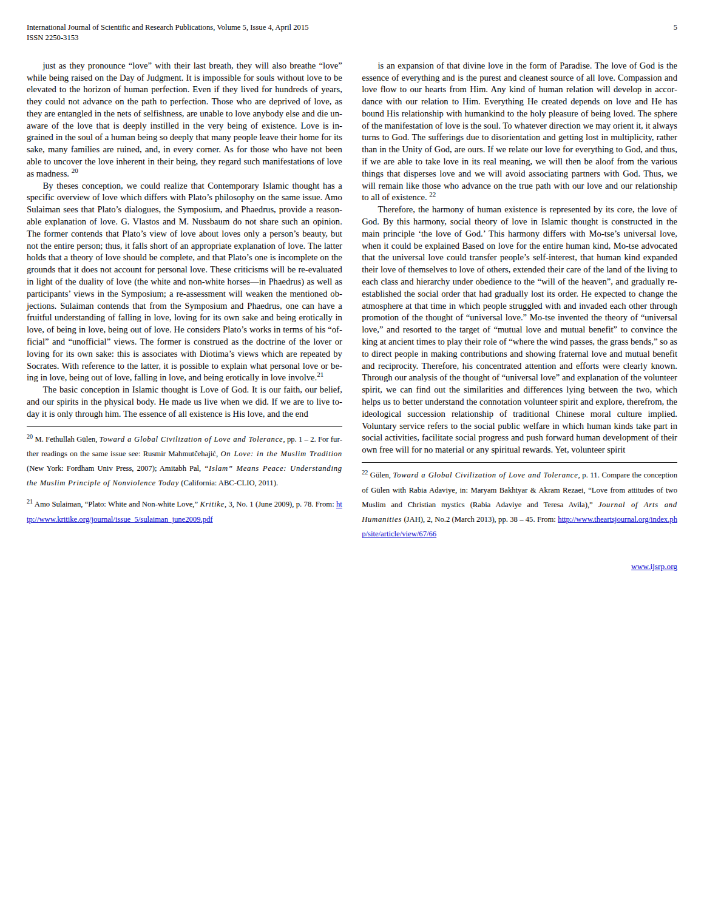International Journal of Scientific and Research Publications, Volume 5, Issue 4, April 2015
ISSN 2250-3153
5
just as they pronounce “love” with their last breath, they will also breathe “love” while being raised on the Day of Judgment. It is impossible for souls without love to be elevated to the horizon of human perfection. Even if they lived for hundreds of years, they could not advance on the path to perfection. Those who are deprived of love, as they are entangled in the nets of selfishness, are unable to love anybody else and die unaware of the love that is deeply instilled in the very being of existence. Love is ingrained in the soul of a human being so deeply that many people leave their home for its sake, many families are ruined, and, in every corner. As for those who have not been able to uncover the love inherent in their being, they regard such manifestations of love as madness. 20
By theses conception, we could realize that Contemporary Islamic thought has a specific overview of love which differs with Plato’s philosophy on the same issue. Amo Sulaiman sees that Plato’s dialogues, the Symposium, and Phaedrus, provide a reasonable explanation of love. G. Vlastos and M. Nussbaum do not share such an opinion. The former contends that Plato’s view of love about loves only a person’s beauty, but not the entire person; thus, it falls short of an appropriate explanation of love. The latter holds that a theory of love should be complete, and that Plato’s one is incomplete on the grounds that it does not account for personal love. These criticisms will be re-evaluated in light of the duality of love (the white and non-white horses—in Phaedrus) as well as participants’ views in the Symposium; a re-assessment will weaken the mentioned objections. Sulaiman contends that from the Symposium and Phaedrus, one can have a fruitful understanding of falling in love, loving for its own sake and being erotically in love, of being in love, being out of love. He considers Plato’s works in terms of his “official” and “unofficial” views. The former is construed as the doctrine of the lover or loving for its own sake: this is associates with Diotima’s views which are repeated by Socrates. With reference to the latter, it is possible to explain what personal love or being in love, being out of love, falling in love, and being erotically in love involve.21
The basic conception in Islamic thought is Love of God. It is our faith, our belief, and our spirits in the physical body. He made us live when we did. If we are to live today it is only through him. The essence of all existence is His love, and the end
20 M. Fethullah Gülen, Toward a Global Civilization of Love and Tolerance, pp. 1 – 2. For further readings on the same issue see: Rusmir Mahmutčehajić, On Love: in the Muslim Tradition (New York: Fordham Univ Press, 2007); Amitabh Pal, “Islam” Means Peace: Understanding the Muslim Principle of Nonviolence Today (California: ABC-CLIO, 2011).
21 Amo Sulaiman, “Plato: White and Non-white Love,” Kritike, 3, No. 1 (June 2009), p. 78. From: http://www.kritike.org/journal/issue_5/sulaiman_june2009.pdf
is an expansion of that divine love in the form of Paradise. The love of God is the essence of everything and is the purest and cleanest source of all love. Compassion and love flow to our hearts from Him. Any kind of human relation will develop in accordance with our relation to Him. Everything He created depends on love and He has bound His relationship with humankind to the holy pleasure of being loved. The sphere of the manifestation of love is the soul. To whatever direction we may orient it, it always turns to God. The sufferings due to disorientation and getting lost in multiplicity, rather than in the Unity of God, are ours. If we relate our love for everything to God, and thus, if we are able to take love in its real meaning, we will then be aloof from the various things that disperses love and we will avoid associating partners with God. Thus, we will remain like those who advance on the true path with our love and our relationship to all of existence. 22
Therefore, the harmony of human existence is represented by its core, the love of God. By this harmony, social theory of love in Islamic thought is constructed in the main principle ‘the love of God.’ This harmony differs with Mo-tse’s universal love, when it could be explained Based on love for the entire human kind, Mo-tse advocated that the universal love could transfer people’s self-interest, that human kind expanded their love of themselves to love of others, extended their care of the land of the living to each class and hierarchy under obedience to the “will of the heaven”, and gradually re-established the social order that had gradually lost its order. He expected to change the atmosphere at that time in which people struggled with and invaded each other through promotion of the thought of “universal love.” Mo-tse invented the theory of “universal love,” and resorted to the target of “mutual love and mutual benefit” to convince the king at ancient times to play their role of “where the wind passes, the grass bends,” so as to direct people in making contributions and showing fraternal love and mutual benefit and reciprocity. Therefore, his concentrated attention and efforts were clearly known. Through our analysis of the thought of “universal love” and explanation of the volunteer spirit, we can find out the similarities and differences lying between the two, which helps us to better understand the connotation volunteer spirit and explore, therefrom, the ideological succession relationship of traditional Chinese moral culture implied. Voluntary service refers to the social public welfare in which human kinds take part in social activities, facilitate social progress and push forward human development of their own free will for no material or any spiritual rewards. Yet, volunteer spirit
22 Gülen, Toward a Global Civilization of Love and Tolerance, p. 11. Compare the conception of Gülen with Rabia Adaviye, in: Maryam Bakhtyar & Akram Rezaei, “Love from attitudes of two Muslim and Christian mystics (Rabia Adaviye and Teresa Avila),” Journal of Arts and Humanities (JAH), 2, No.2 (March 2013), pp. 38 – 45. From: http://www.theartsjournal.org/index.php/site/article/view/67/66
www.ijsrp.org